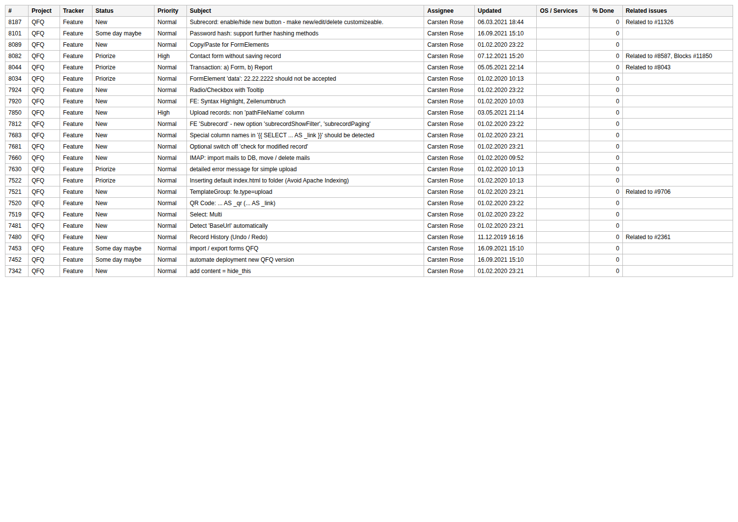| # | Project | Tracker | Status | Priority | Subject | Assignee | Updated | OS / Services | % Done | Related issues |
| --- | --- | --- | --- | --- | --- | --- | --- | --- | --- | --- |
| 8187 | QFQ | Feature | New | Normal | Subrecord: enable/hide new button - make new/edit/delete customizeable. | Carsten Rose | 06.03.2021 18:44 | | 0 | Related to #11326 |
| 8101 | QFQ | Feature | Some day maybe | Normal | Password hash: support further hashing methods | Carsten Rose | 16.09.2021 15:10 | | 0 | |
| 8089 | QFQ | Feature | New | Normal | Copy/Paste for FormElements | Carsten Rose | 01.02.2020 23:22 | | 0 | |
| 8082 | QFQ | Feature | Priorize | High | Contact form without saving record | Carsten Rose | 07.12.2021 15:20 | | 0 | Related to #8587, Blocks #11850 |
| 8044 | QFQ | Feature | Priorize | Normal | Transaction: a) Form, b) Report | Carsten Rose | 05.05.2021 22:14 | | 0 | Related to #8043 |
| 8034 | QFQ | Feature | Priorize | Normal | FormElement 'data': 22.22.2222 should not be accepted | Carsten Rose | 01.02.2020 10:13 | | 0 | |
| 7924 | QFQ | Feature | New | Normal | Radio/Checkbox with Tooltip | Carsten Rose | 01.02.2020 23:22 | | 0 | |
| 7920 | QFQ | Feature | New | Normal | FE: Syntax Highlight, Zeilenumbruch | Carsten Rose | 01.02.2020 10:03 | | 0 | |
| 7850 | QFQ | Feature | New | High | Upload records: non 'pathFileName' column | Carsten Rose | 03.05.2021 21:14 | | 0 | |
| 7812 | QFQ | Feature | New | Normal | FE 'Subrecord' - new option 'subrecordShowFilter', 'subrecordPaging' | Carsten Rose | 01.02.2020 23:22 | | 0 | |
| 7683 | QFQ | Feature | New | Normal | Special column names in '{{ SELECT ... AS _link }}' should be detected | Carsten Rose | 01.02.2020 23:21 | | 0 | |
| 7681 | QFQ | Feature | New | Normal | Optional switch off 'check for modified record' | Carsten Rose | 01.02.2020 23:21 | | 0 | |
| 7660 | QFQ | Feature | New | Normal | IMAP: import mails to DB, move / delete mails | Carsten Rose | 01.02.2020 09:52 | | 0 | |
| 7630 | QFQ | Feature | Priorize | Normal | detailed error message for simple upload | Carsten Rose | 01.02.2020 10:13 | | 0 | |
| 7522 | QFQ | Feature | Priorize | Normal | Inserting default index.html to folder (Avoid Apache Indexing) | Carsten Rose | 01.02.2020 10:13 | | 0 | |
| 7521 | QFQ | Feature | New | Normal | TemplateGroup: fe.type=upload | Carsten Rose | 01.02.2020 23:21 | | 0 | Related to #9706 |
| 7520 | QFQ | Feature | New | Normal | QR Code: ... AS _qr (... AS _link) | Carsten Rose | 01.02.2020 23:22 | | 0 | |
| 7519 | QFQ | Feature | New | Normal | Select: Multi | Carsten Rose | 01.02.2020 23:22 | | 0 | |
| 7481 | QFQ | Feature | New | Normal | Detect 'BaseUrl' automatically | Carsten Rose | 01.02.2020 23:21 | | 0 | |
| 7480 | QFQ | Feature | New | Normal | Record History (Undo / Redo) | Carsten Rose | 11.12.2019 16:16 | | 0 | Related to #2361 |
| 7453 | QFQ | Feature | Some day maybe | Normal | import / export forms QFQ | Carsten Rose | 16.09.2021 15:10 | | 0 | |
| 7452 | QFQ | Feature | Some day maybe | Normal | automate deployment new QFQ version | Carsten Rose | 16.09.2021 15:10 | | 0 | |
| 7342 | QFQ | Feature | New | Normal | add content = hide_this | Carsten Rose | 01.02.2020 23:21 | | 0 | |